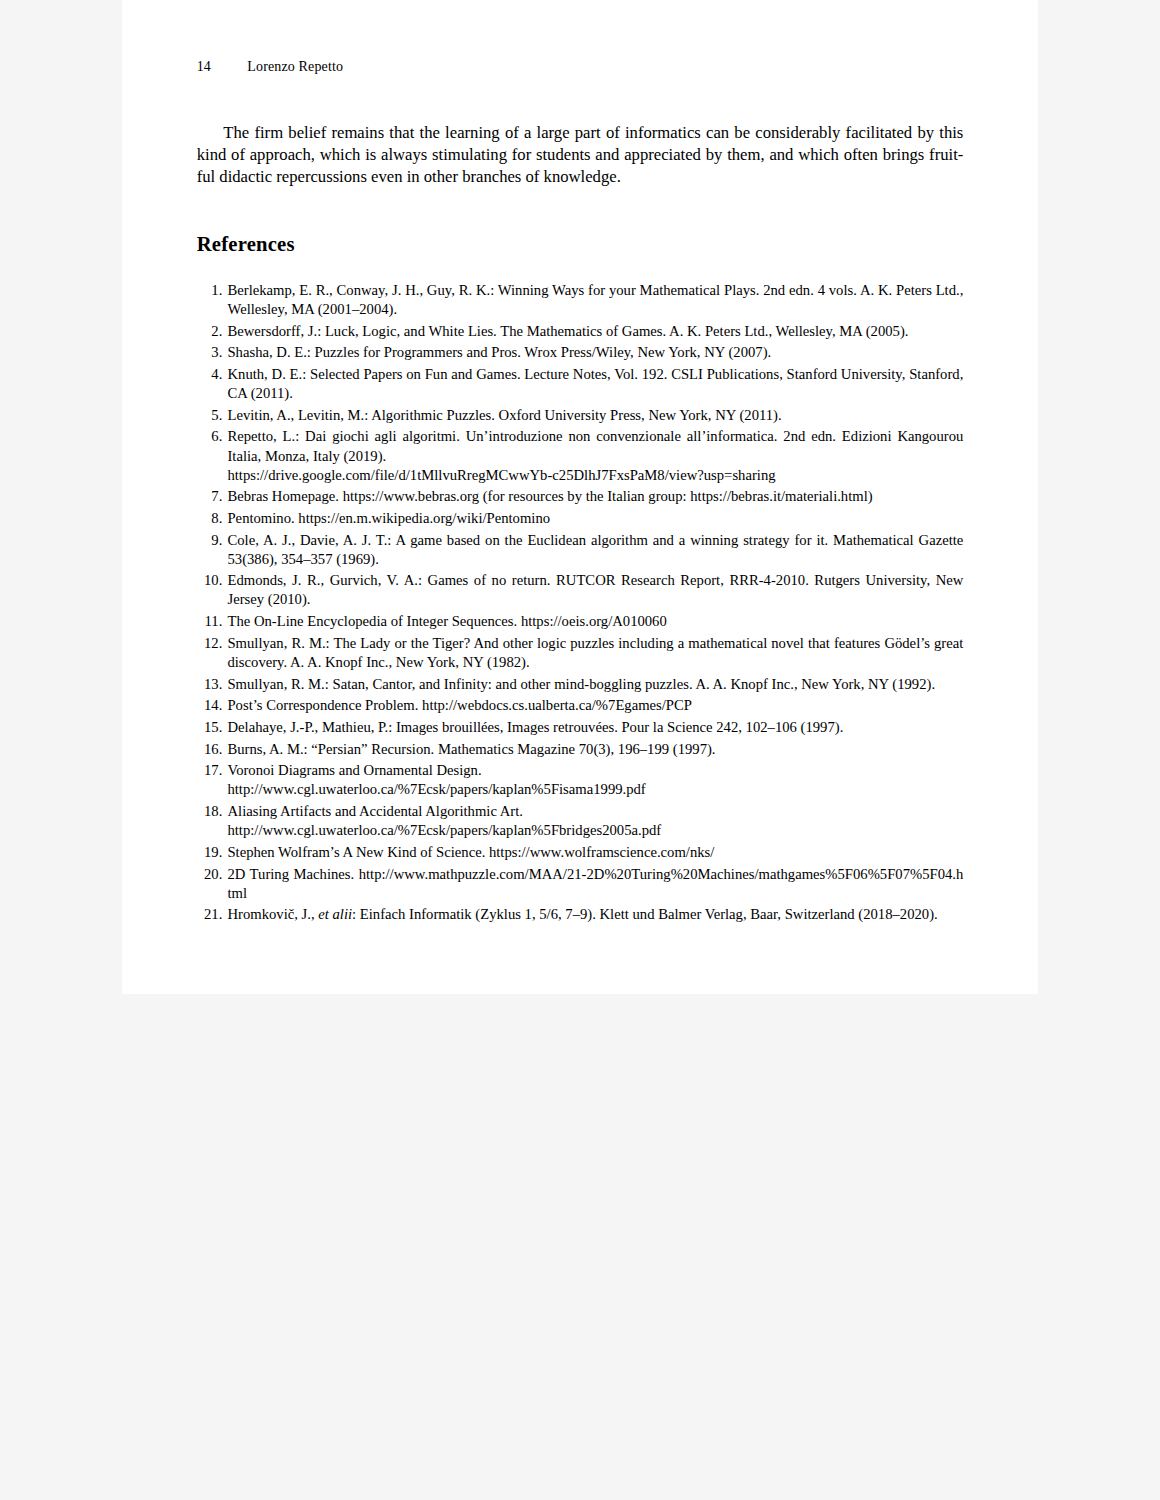14 Lorenzo Repetto
The firm belief remains that the learning of a large part of informatics can be considerably facilitated by this kind of approach, which is always stimulating for students and appreciated by them, and which often brings fruitful didactic repercussions even in other branches of knowledge.
References
1. Berlekamp, E. R., Conway, J. H., Guy, R. K.: Winning Ways for your Mathematical Plays. 2nd edn. 4 vols. A. K. Peters Ltd., Wellesley, MA (2001–2004).
2. Bewersdorff, J.: Luck, Logic, and White Lies. The Mathematics of Games. A. K. Peters Ltd., Wellesley, MA (2005).
3. Shasha, D. E.: Puzzles for Programmers and Pros. Wrox Press/Wiley, New York, NY (2007).
4. Knuth, D. E.: Selected Papers on Fun and Games. Lecture Notes, Vol. 192. CSLI Publications, Stanford University, Stanford, CA (2011).
5. Levitin, A., Levitin, M.: Algorithmic Puzzles. Oxford University Press, New York, NY (2011).
6. Repetto, L.: Dai giochi agli algoritmi. Un’introduzione non convenzionale all’informatica. 2nd edn. Edizioni Kangourou Italia, Monza, Italy (2019). https://drive.google.com/file/d/1tMllvuRregMCwwYb-c25DlhJ7FxsPaM8/view?usp=sharing
7. Bebras Homepage. https://www.bebras.org (for resources by the Italian group: https://bebras.it/materiali.html)
8. Pentomino. https://en.m.wikipedia.org/wiki/Pentomino
9. Cole, A. J., Davie, A. J. T.: A game based on the Euclidean algorithm and a winning strategy for it. Mathematical Gazette 53(386), 354–357 (1969).
10. Edmonds, J. R., Gurvich, V. A.: Games of no return. RUTCOR Research Report, RRR-4-2010. Rutgers University, New Jersey (2010).
11. The On-Line Encyclopedia of Integer Sequences. https://oeis.org/A010060
12. Smullyan, R. M.: The Lady or the Tiger? And other logic puzzles including a mathematical novel that features Gödel’s great discovery. A. A. Knopf Inc., New York, NY (1982).
13. Smullyan, R. M.: Satan, Cantor, and Infinity: and other mind-boggling puzzles. A. A. Knopf Inc., New York, NY (1992).
14. Post’s Correspondence Problem. http://webdocs.cs.ualberta.ca/%7Egames/PCP
15. Delahaye, J.-P., Mathieu, P.: Images brouillées, Images retrouvées. Pour la Science 242, 102–106 (1997).
16. Burns, A. M.: “Persian” Recursion. Mathematics Magazine 70(3), 196–199 (1997).
17. Voronoi Diagrams and Ornamental Design. http://www.cgl.uwaterloo.ca/%7Ecsk/papers/kaplan%5Fisama1999.pdf
18. Aliasing Artifacts and Accidental Algorithmic Art. http://www.cgl.uwaterloo.ca/%7Ecsk/papers/kaplan%5Fbridges2005a.pdf
19. Stephen Wolfram’s A New Kind of Science. https://www.wolframscience.com/nks/
20. 2D Turing Machines. http://www.mathpuzzle.com/MAA/21-2D%20Turing%20Machines/mathgames%5F06%5F07%5F04.html
21. Hromkovič, J., et alii: Einfach Informatik (Zyklus 1, 5/6, 7–9). Klett und Balmer Verlag, Baar, Switzerland (2018–2020).